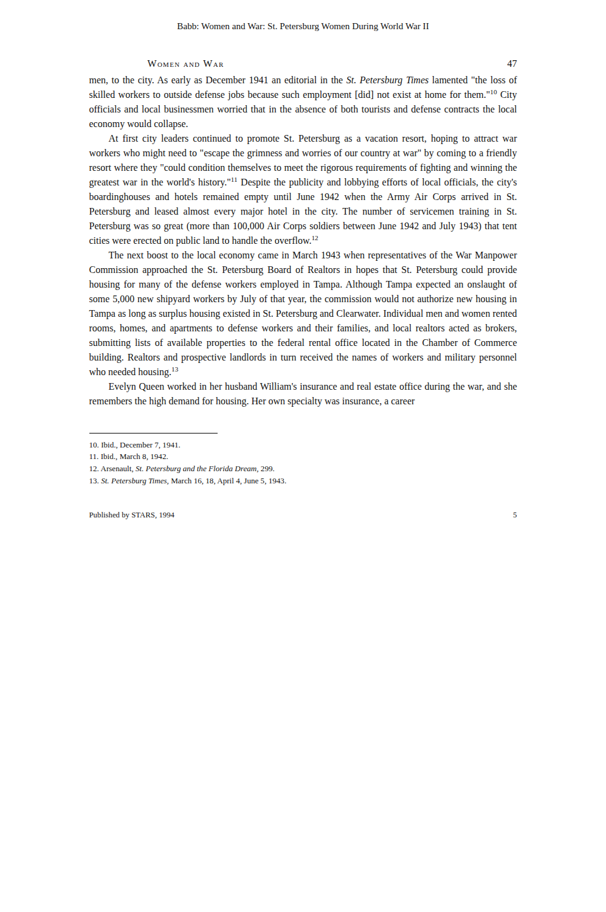Babb: Women and War: St. Petersburg Women During World War II
Women and War 47
men, to the city. As early as December 1941 an editorial in the St. Petersburg Times lamented "the loss of skilled workers to outside defense jobs because such employment [did] not exist at home for them."10 City officials and local businessmen worried that in the absence of both tourists and defense contracts the local economy would collapse.
At first city leaders continued to promote St. Petersburg as a vacation resort, hoping to attract war workers who might need to "escape the grimness and worries of our country at war" by coming to a friendly resort where they "could condition themselves to meet the rigorous requirements of fighting and winning the greatest war in the world's history."11 Despite the publicity and lobbying efforts of local officials, the city's boardinghouses and hotels remained empty until June 1942 when the Army Air Corps arrived in St. Petersburg and leased almost every major hotel in the city. The number of servicemen training in St. Petersburg was so great (more than 100,000 Air Corps soldiers between June 1942 and July 1943) that tent cities were erected on public land to handle the overflow.12
The next boost to the local economy came in March 1943 when representatives of the War Manpower Commission approached the St. Petersburg Board of Realtors in hopes that St. Petersburg could provide housing for many of the defense workers employed in Tampa. Although Tampa expected an onslaught of some 5,000 new shipyard workers by July of that year, the commission would not authorize new housing in Tampa as long as surplus housing existed in St. Petersburg and Clearwater. Individual men and women rented rooms, homes, and apartments to defense workers and their families, and local realtors acted as brokers, submitting lists of available properties to the federal rental office located in the Chamber of Commerce building. Realtors and prospective landlords in turn received the names of workers and military personnel who needed housing.13
Evelyn Queen worked in her husband William's insurance and real estate office during the war, and she remembers the high demand for housing. Her own specialty was insurance, a career
10. Ibid., December 7, 1941.
11. Ibid., March 8, 1942.
12. Arsenault, St. Petersburg and the Florida Dream, 299.
13. St. Petersburg Times, March 16, 18, April 4, June 5, 1943.
Published by STARS, 1994 5